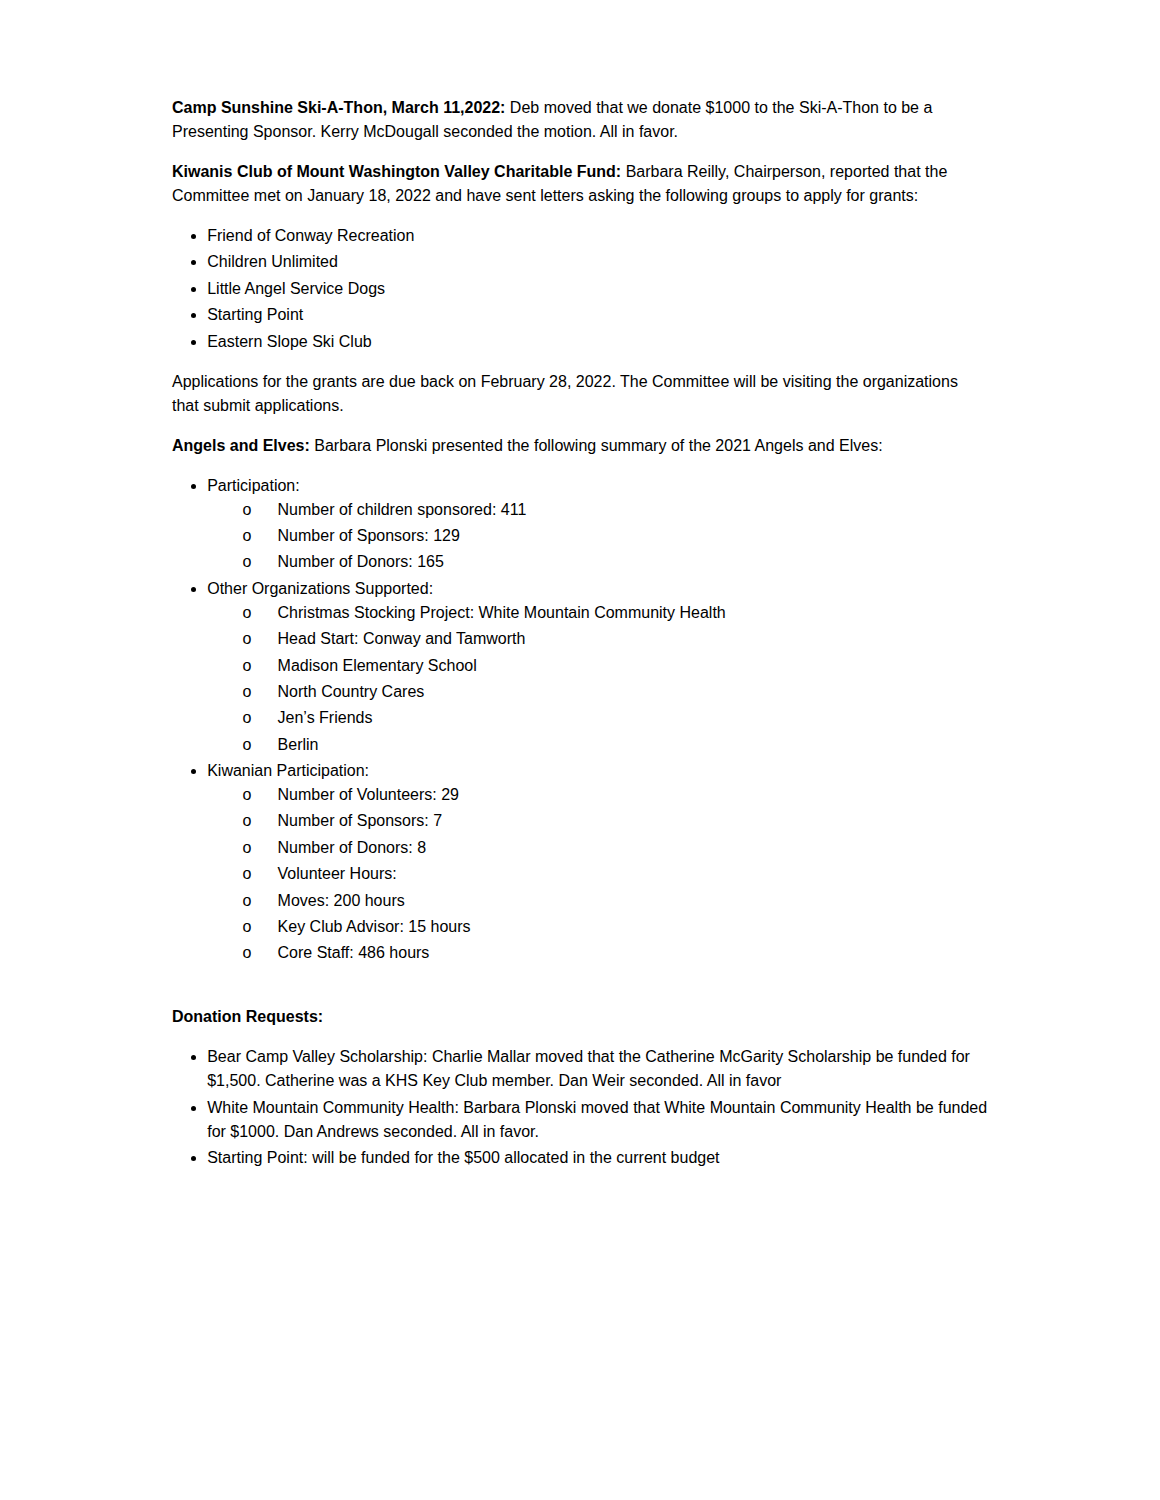Camp Sunshine Ski-A-Thon, March 11,2022: Deb moved that we donate $1000 to the Ski-A-Thon to be a Presenting Sponsor. Kerry McDougall seconded the motion. All in favor.
Kiwanis Club of Mount Washington Valley Charitable Fund: Barbara Reilly, Chairperson, reported that the Committee met on January 18, 2022 and have sent letters asking the following groups to apply for grants:
Friend of Conway Recreation
Children Unlimited
Little Angel Service Dogs
Starting Point
Eastern Slope Ski Club
Applications for the grants are due back on February 28, 2022. The Committee will be visiting the organizations that submit applications.
Angels and Elves: Barbara Plonski presented the following summary of the 2021 Angels and Elves:
Participation:
Number of children sponsored: 411
Number of Sponsors: 129
Number of Donors: 165
Other Organizations Supported:
Christmas Stocking Project: White Mountain Community Health
Head Start: Conway and Tamworth
Madison Elementary School
North Country Cares
Jen’s Friends
Berlin
Kiwanian Participation:
Number of Volunteers: 29
Number of Sponsors: 7
Number of Donors: 8
Volunteer Hours:
Moves: 200 hours
Key Club Advisor: 15 hours
Core Staff: 486 hours
Donation Requests:
Bear Camp Valley Scholarship: Charlie Mallar moved that the Catherine McGarity Scholarship be funded for $1,500. Catherine was a KHS Key Club member. Dan Weir seconded. All in favor
White Mountain Community Health: Barbara Plonski moved that White Mountain Community Health be funded for $1000. Dan Andrews seconded. All in favor.
Starting Point: will be funded for the $500 allocated in the current budget